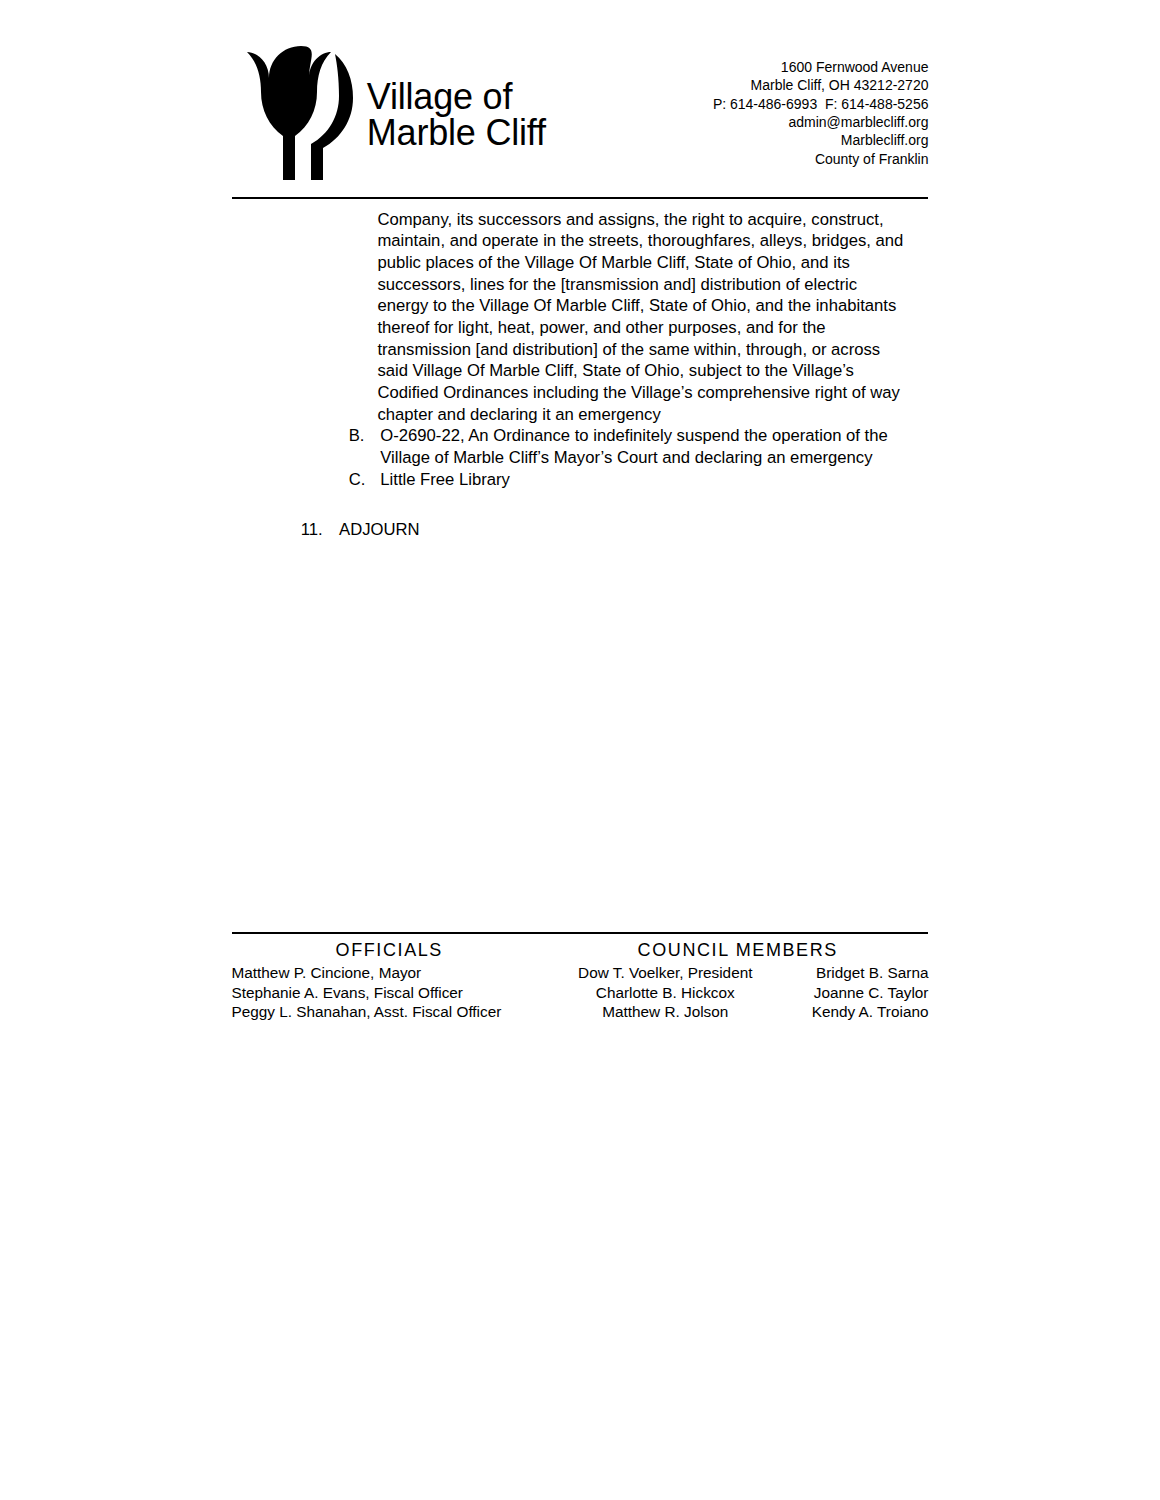Village of Marble Cliff
1600 Fernwood Avenue
Marble Cliff, OH 43212-2720
P: 614-486-6993 F: 614-488-5256
admin@marblecliff.org
Marblecliff.org
County of Franklin
Company, its successors and assigns, the right to acquire, construct, maintain, and operate in the streets, thoroughfares, alleys, bridges, and public places of the Village Of Marble Cliff, State of Ohio, and its successors, lines for the [transmission and] distribution of electric energy to the Village Of Marble Cliff, State of Ohio, and the inhabitants thereof for light, heat, power, and other purposes, and for the transmission [and distribution] of the same within, through, or across said Village Of Marble Cliff, State of Ohio, subject to the Village’s Codified Ordinances including the Village’s comprehensive right of way chapter and declaring it an emergency
B. O-2690-22, An Ordinance to indefinitely suspend the operation of the Village of Marble Cliff’s Mayor’s Court and declaring an emergency
C. Little Free Library
11. ADJOURN
OFFICIALS
Matthew P. Cincione, Mayor
Stephanie A. Evans, Fiscal Officer
Peggy L. Shanahan, Asst. Fiscal Officer
COUNCIL MEMBERS
| Dow T. Voelker, President | Bridget B. Sarna |
| Charlotte B. Hickcox | Joanne C. Taylor |
| Matthew R. Jolson | Kendy A. Troiano |